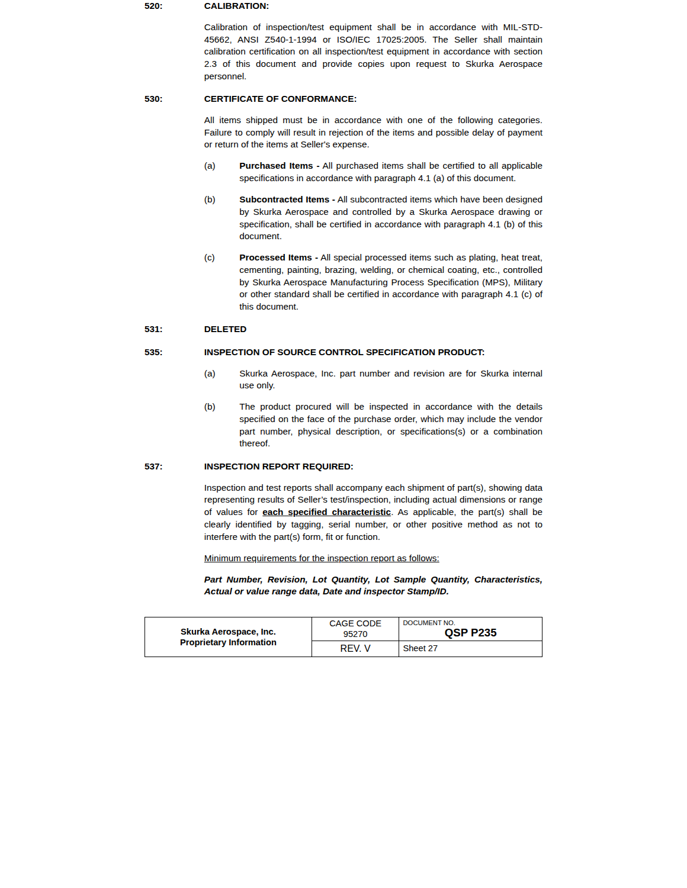520:
CALIBRATION:
Calibration of inspection/test equipment shall be in accordance with MIL-STD-45662, ANSI Z540-1-1994 or ISO/IEC 17025:2005. The Seller shall maintain calibration certification on all inspection/test equipment in accordance with section 2.3 of this document and provide copies upon request to Skurka Aerospace personnel.
530:
CERTIFICATE OF CONFORMANCE:
All items shipped must be in accordance with one of the following categories. Failure to comply will result in rejection of the items and possible delay of payment or return of the items at Seller's expense.
(a)
Purchased Items - All purchased items shall be certified to all applicable specifications in accordance with paragraph 4.1 (a) of this document.
(b)
Subcontracted Items - All subcontracted items which have been designed by Skurka Aerospace and controlled by a Skurka Aerospace drawing or specification, shall be certified in accordance with paragraph 4.1 (b) of this document.
(c)
Processed Items - All special processed items such as plating, heat treat, cementing, painting, brazing, welding, or chemical coating, etc., controlled by Skurka Aerospace Manufacturing Process Specification (MPS), Military or other standard shall be certified in accordance with paragraph 4.1 (c) of this document.
531:
DELETED
535:
INSPECTION OF SOURCE CONTROL SPECIFICATION PRODUCT:
(a)
Skurka Aerospace, Inc. part number and revision are for Skurka internal use only.
(b)
The product procured will be inspected in accordance with the details specified on the face of the purchase order, which may include the vendor part number, physical description, or specifications(s) or a combination thereof.
537:
INSPECTION REPORT REQUIRED:
Inspection and test reports shall accompany each shipment of part(s), showing data representing results of Seller’s test/inspection, including actual dimensions or range of values for each specified characteristic. As applicable, the part(s) shall be clearly identified by tagging, serial number, or other positive method as not to interfere with the part(s) form, fit or function.
Minimum requirements for the inspection report as follows:
Part Number, Revision, Lot Quantity, Lot Sample Quantity, Characteristics, Actual or value range data, Date and inspector Stamp/ID.
| Skurka Aerospace, Inc. Proprietary Information | CAGE CODE 95270 | DOCUMENT NO. QSP P235 |
| REV. V | Sheet 27 |